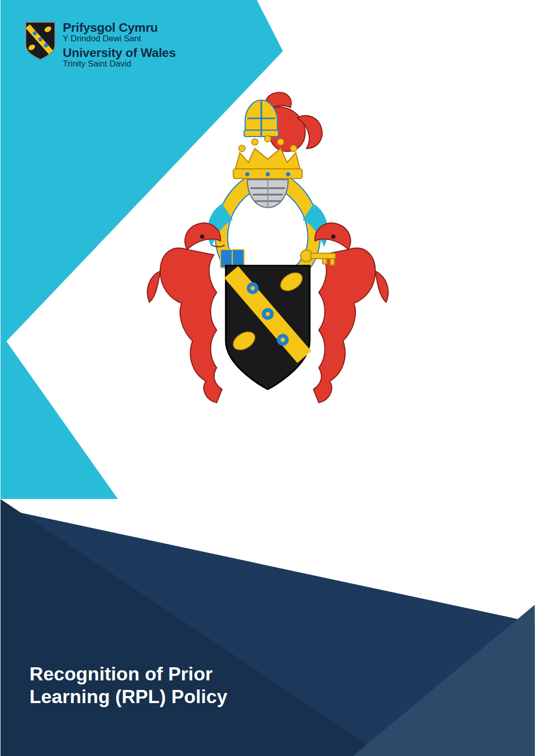Prifysgol Cymru
Y Drindod Dewi Sant
University of Wales
Trinity Saint David
Recognition of Prior
Learning (RPL) Policy